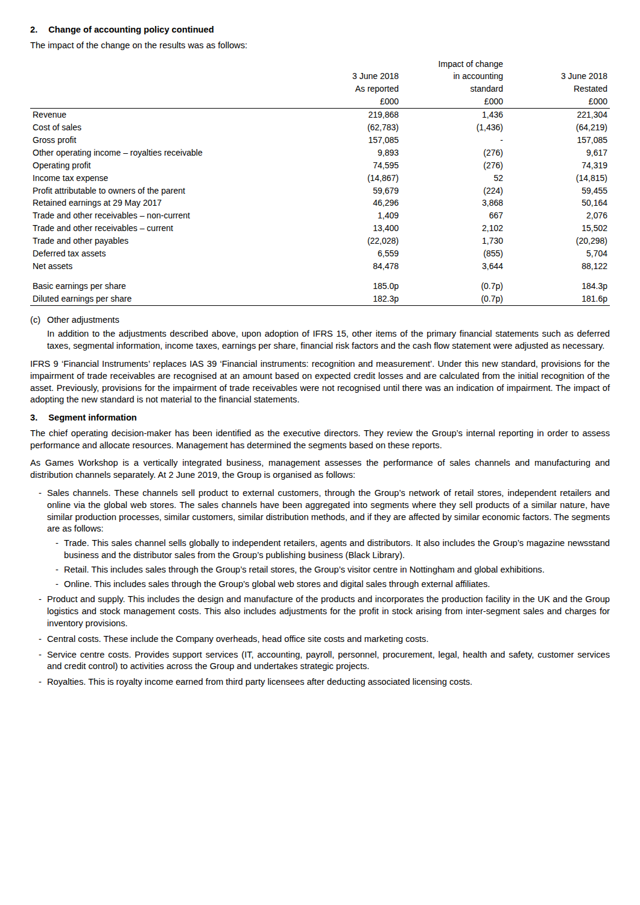2. Change of accounting policy continued
The impact of the change on the results was as follows:
| | | Impact of change | |
| --- | --- | --- | --- |
| | 3 June 2018 | in accounting | 3 June 2018 |
| | As reported | standard | Restated |
| | £000 | £000 | £000 |
| Revenue | 219,868 | 1,436 | 221,304 |
| Cost of sales | (62,783) | (1,436) | (64,219) |
| Gross profit | 157,085 | - | 157,085 |
| Other operating income – royalties receivable | 9,893 | (276) | 9,617 |
| Operating profit | 74,595 | (276) | 74,319 |
| Income tax expense | (14,867) | 52 | (14,815) |
| Profit attributable to owners of the parent | 59,679 | (224) | 59,455 |
| Retained earnings at 29 May 2017 | 46,296 | 3,868 | 50,164 |
| Trade and other receivables – non-current | 1,409 | 667 | 2,076 |
| Trade and other receivables – current | 13,400 | 2,102 | 15,502 |
| Trade and other payables | (22,028) | 1,730 | (20,298) |
| Deferred tax assets | 6,559 | (855) | 5,704 |
| Net assets | 84,478 | 3,644 | 88,122 |
| Basic earnings per share | 185.0p | (0.7p) | 184.3p |
| Diluted earnings per share | 182.3p | (0.7p) | 181.6p |
(c) Other adjustments
In addition to the adjustments described above, upon adoption of IFRS 15, other items of the primary financial statements such as deferred taxes, segmental information, income taxes, earnings per share, financial risk factors and the cash flow statement were adjusted as necessary.
IFRS 9 ‘Financial Instruments’ replaces IAS 39 ‘Financial instruments: recognition and measurement’. Under this new standard, provisions for the impairment of trade receivables are recognised at an amount based on expected credit losses and are calculated from the initial recognition of the asset. Previously, provisions for the impairment of trade receivables were not recognised until there was an indication of impairment. The impact of adopting the new standard is not material to the financial statements.
3. Segment information
The chief operating decision-maker has been identified as the executive directors. They review the Group’s internal reporting in order to assess performance and allocate resources. Management has determined the segments based on these reports.
As Games Workshop is a vertically integrated business, management assesses the performance of sales channels and manufacturing and distribution channels separately. At 2 June 2019, the Group is organised as follows:
Sales channels. These channels sell product to external customers, through the Group’s network of retail stores, independent retailers and online via the global web stores. The sales channels have been aggregated into segments where they sell products of a similar nature, have similar production processes, similar customers, similar distribution methods, and if they are affected by similar economic factors. The segments are as follows:
Trade. This sales channel sells globally to independent retailers, agents and distributors. It also includes the Group’s magazine newsstand business and the distributor sales from the Group’s publishing business (Black Library).
Retail. This includes sales through the Group’s retail stores, the Group’s visitor centre in Nottingham and global exhibitions.
Online. This includes sales through the Group’s global web stores and digital sales through external affiliates.
Product and supply. This includes the design and manufacture of the products and incorporates the production facility in the UK and the Group logistics and stock management costs. This also includes adjustments for the profit in stock arising from inter-segment sales and charges for inventory provisions.
Central costs. These include the Company overheads, head office site costs and marketing costs.
Service centre costs. Provides support services (IT, accounting, payroll, personnel, procurement, legal, health and safety, customer services and credit control) to activities across the Group and undertakes strategic projects.
Royalties. This is royalty income earned from third party licensees after deducting associated licensing costs.